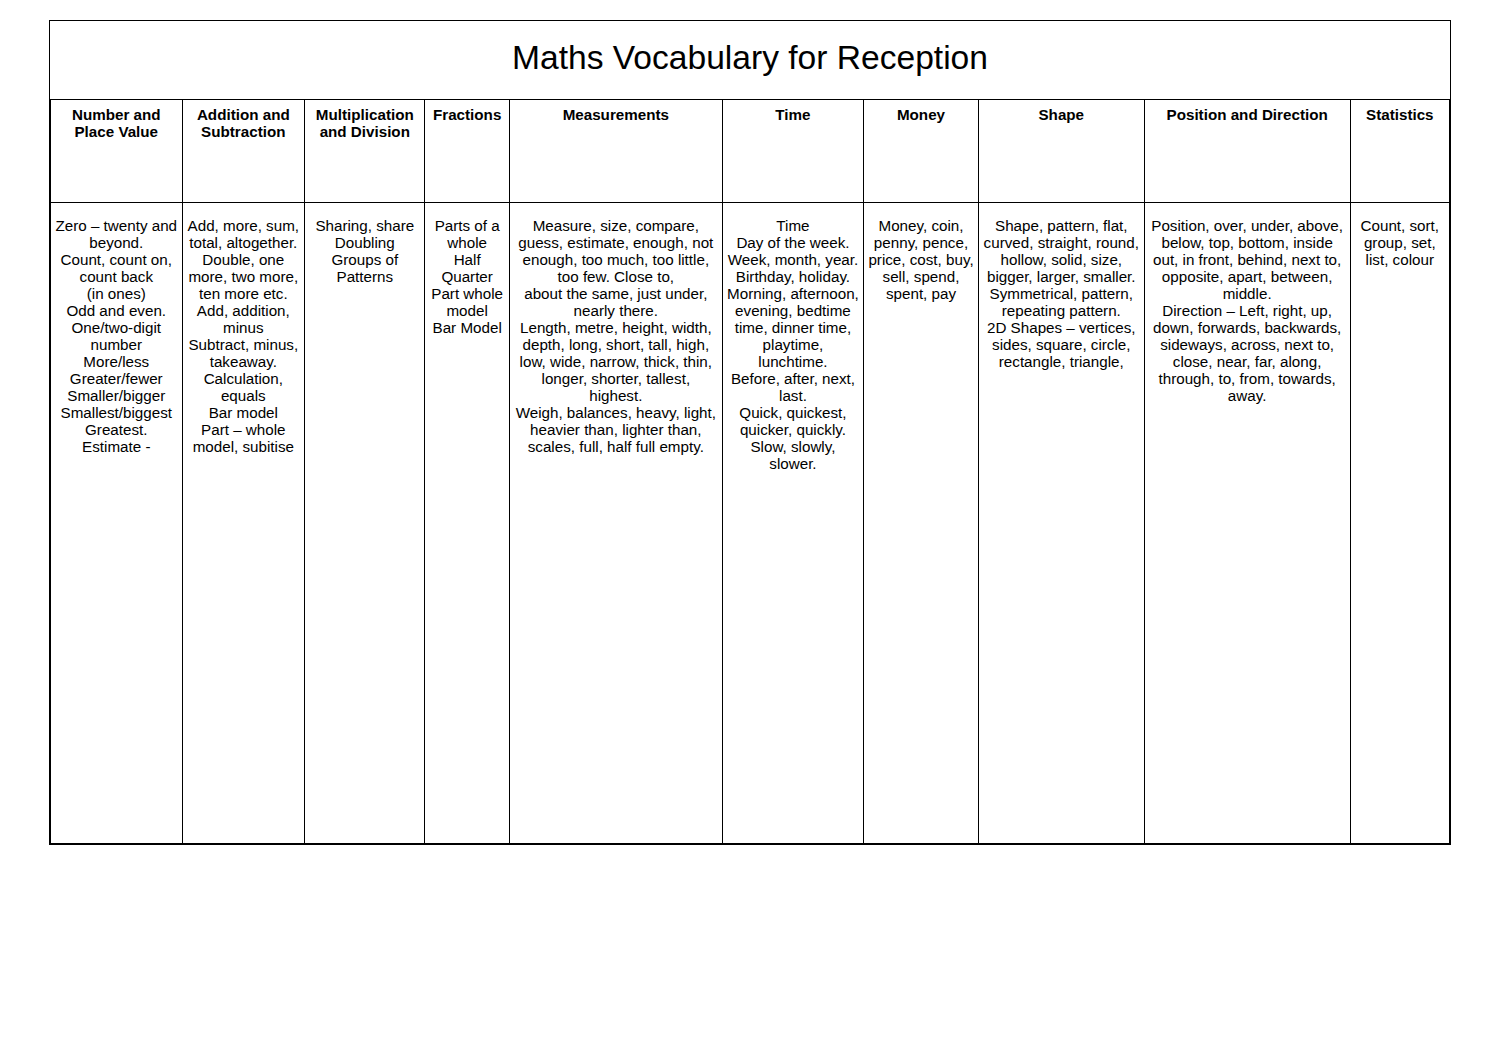Maths Vocabulary for Reception
| Number and Place Value | Addition and Subtraction | Multiplication and Division | Fractions | Measurements | Time | Money | Shape | Position and Direction | Statistics |
| --- | --- | --- | --- | --- | --- | --- | --- | --- | --- |
| Zero – twenty and beyond. Count, count on, count back (in ones) Odd and even. One/two-digit number More/less Greater/fewer Smaller/bigger Smallest/biggest Greatest. Estimate - | Add, more, sum, total, altogether. Double, one more, two more, ten more etc. Add, addition, minus Subtract, minus, takeaway. Calculation, equals Bar model Part – whole model, subitise | Sharing, share Doubling Groups of Patterns | Parts of a whole Half Quarter Part whole model Bar Model | Measure, size, compare, guess, estimate, enough, not enough, too much, too little, too few. Close to, about the same, just under, nearly there. Length, metre, height, width, depth, long, short, tall, high, low, wide, narrow, thick, thin, longer, shorter, tallest, highest. Weigh, balances, heavy, light, heavier than, lighter than, scales, full, half full empty. | Time Day of the week. Week, month, year. Birthday, holiday. Morning, afternoon, evening, bedtime time, dinner time, playtime, lunchtime. Before, after, next, last. Quick, quickest, quicker, quickly. Slow, slowly, slower. | Money, coin, penny, pence, price, cost, buy, sell, spend, spent, pay | Shape, pattern, flat, curved, straight, round, hollow, solid, size, bigger, larger, smaller. Symmetrical, pattern, repeating pattern. 2D Shapes – vertices, sides, square, circle, rectangle, triangle, | Position, over, under, above, below, top, bottom, inside out, in front, behind, next to, opposite, apart, between, middle. Direction – Left, right, up, down, forwards, backwards, sideways, across, next to, close, near, far, along, through, to, from, towards, away. | Count, sort, group, set, list, colour |